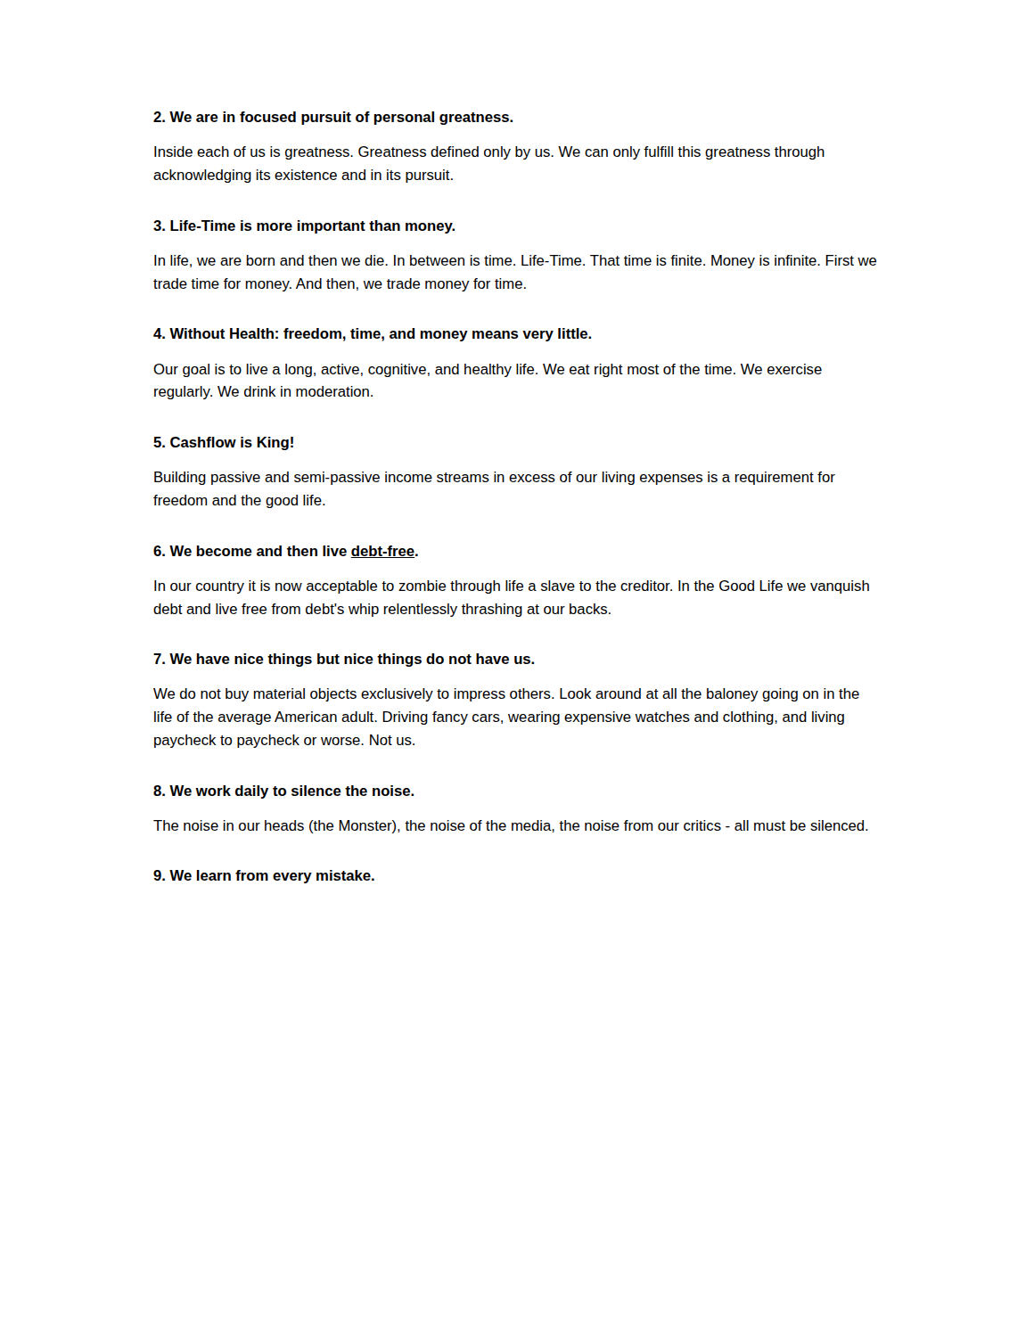2. We are in focused pursuit of personal greatness.
Inside each of us is greatness. Greatness defined only by us. We can only fulfill this greatness through acknowledging its existence and in its pursuit.
3. Life-Time is more important than money.
In life, we are born and then we die. In between is time. Life-Time. That time is finite. Money is infinite. First we trade time for money. And then, we trade money for time.
4. Without Health: freedom, time, and money means very little.
Our goal is to live a long, active, cognitive, and healthy life. We eat right most of the time. We exercise regularly. We drink in moderation.
5. Cashflow is King!
Building passive and semi-passive income streams in excess of our living expenses is a requirement for freedom and the good life.
6. We become and then live debt-free.
In our country it is now acceptable to zombie through life a slave to the creditor. In the Good Life we vanquish debt and live free from debt's whip relentlessly thrashing at our backs.
7. We have nice things but nice things do not have us.
We do not buy material objects exclusively to impress others. Look around at all the baloney going on in the life of the average American adult. Driving fancy cars, wearing expensive watches and clothing, and living paycheck to paycheck or worse. Not us.
8. We work daily to silence the noise.
The noise in our heads (the Monster), the noise of the media, the noise from our critics - all must be silenced.
9. We learn from every mistake.